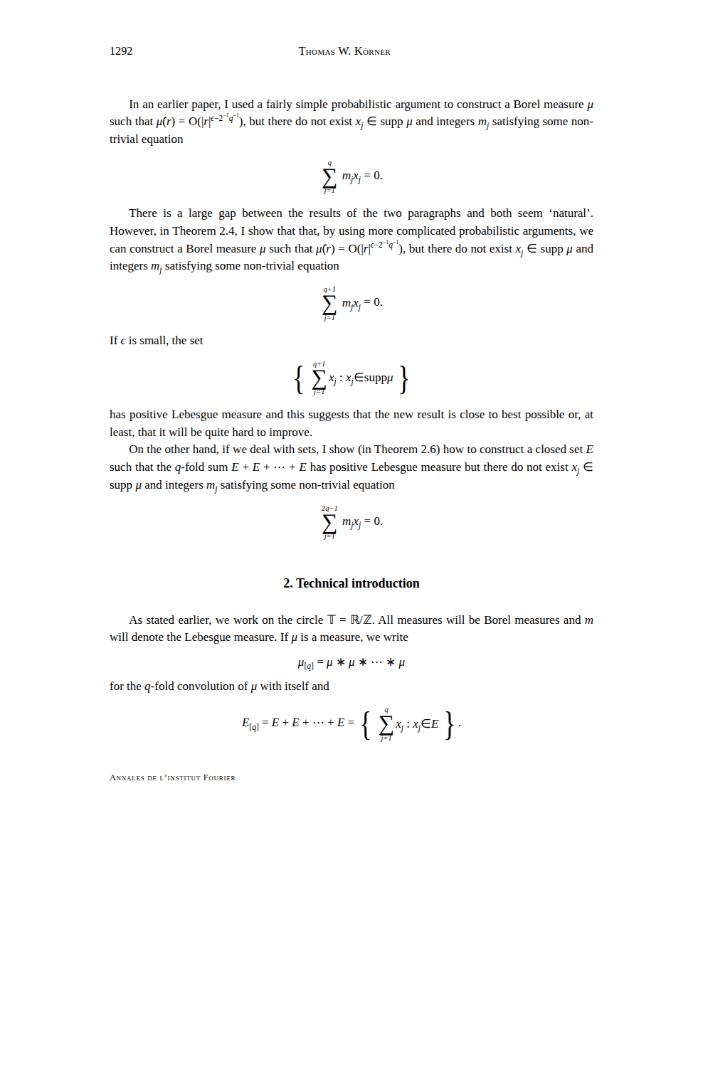1292 Thomas W. Körner
In an earlier paper, I used a fairly simple probabilistic argument to construct a Borel measure μ such that μ̂(r) = O(|r|ϵ−2−1q−1), but there do not exist xj ∈ supp μ and integers mj satisfying some non-trivial equation
q ∑ j=1 mjxj = 0.
There is a large gap between the results of the two paragraphs and both seem ‘natural’. However, in Theorem 2.4, I show that that, by using more complicated probabilistic arguments, we can construct a Borel measure μ such that μ̂(r) = O(|r|ϵ−2−1q−1), but there do not exist xj ∈ supp μ and integers mj satisfying some non-trivial equation
q+1 ∑ j=1 mjxj = 0.
If ϵ is small, the set
{ q+1 ∑ j=1 xj : xj ∈ supp μ }
has positive Lebesgue measure and this suggests that the new result is close to best possible or, at least, that it will be quite hard to improve.
On the other hand, if we deal with sets, I show (in Theorem 2.6) how to construct a closed set E such that the q-fold sum E + E + ⋯ + E has positive Lebesgue measure but there do not exist xj ∈ supp μ and integers mj satisfying some non-trivial equation
2q−1 ∑ j=1 mjxj = 0.
2. Technical introduction
As stated earlier, we work on the circle 𝕋 = ℝ/ℤ. All measures will be Borel measures and m will denote the Lebesgue measure. If μ is a measure, we write
μ[q] = μ ∗ μ ∗ ⋯ ∗ μ
for the q-fold convolution of μ with itself and
E[q] = E + E + ⋯ + E = { q ∑ j=1 xj : xj ∈ E } .
Annales de l’institut Fourier